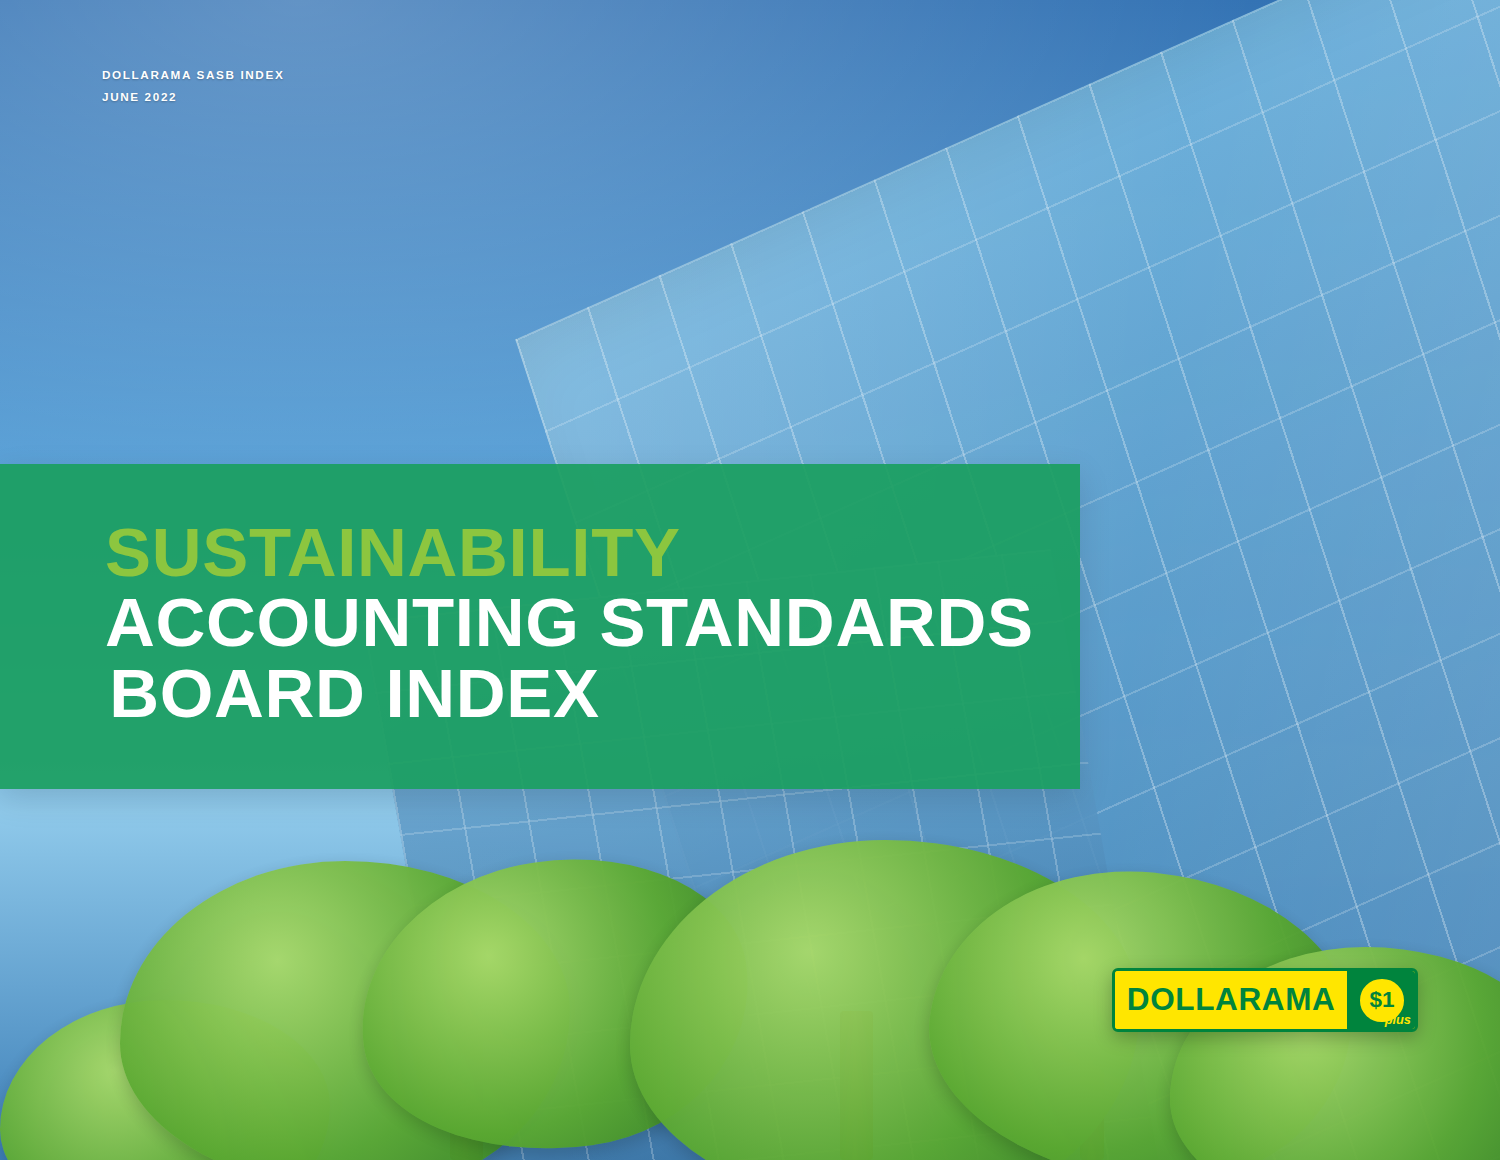Dollarama SASB Index
June 2022
Sustainability Accounting Standards Board Index
Dollarama
$1 plus
Dollarama — $1 plus